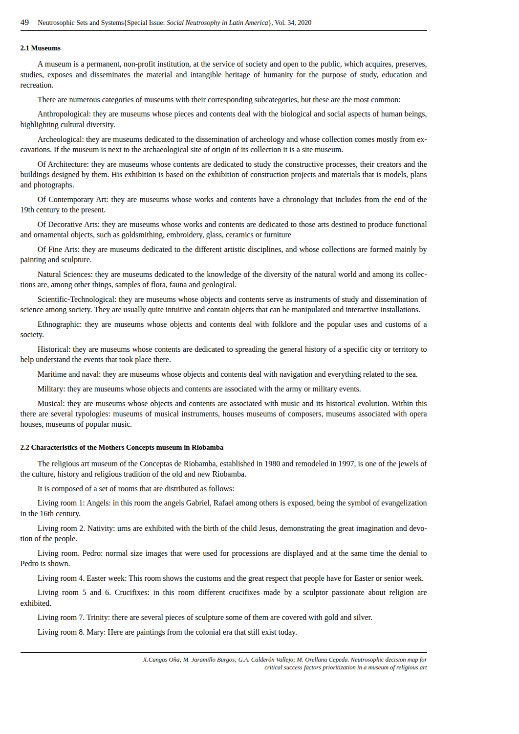49
Neutrosophic Sets and Systems{Special Issue: Social Neutrosophy in Latin America}, Vol. 34, 2020
2.1 Museums
A museum is a permanent, non-profit institution, at the service of society and open to the public, which acquires, preserves, studies, exposes and disseminates the material and intangible heritage of humanity for the purpose of study, education and recreation.
There are numerous categories of museums with their corresponding subcategories, but these are the most common:
Anthropological: they are museums whose pieces and contents deal with the biological and social aspects of human beings, highlighting cultural diversity.
Archeological: they are museums dedicated to the dissemination of archeology and whose collection comes mostly from excavations. If the museum is next to the archaeological site of origin of its collection it is a site museum.
Of Architecture: they are museums whose contents are dedicated to study the constructive processes, their creators and the buildings designed by them. His exhibition is based on the exhibition of construction projects and materials that is models, plans and photographs.
Of Contemporary Art: they are museums whose works and contents have a chronology that includes from the end of the 19th century to the present.
Of Decorative Arts: they are museums whose works and contents are dedicated to those arts destined to produce functional and ornamental objects, such as goldsmithing, embroidery, glass, ceramics or furniture
Of Fine Arts: they are museums dedicated to the different artistic disciplines, and whose collections are formed mainly by painting and sculpture.
Natural Sciences: they are museums dedicated to the knowledge of the diversity of the natural world and among its collections are, among other things, samples of flora, fauna and geological.
Scientific-Technological: they are museums whose objects and contents serve as instruments of study and dissemination of science among society. They are usually quite intuitive and contain objects that can be manipulated and interactive installations.
Ethnographic: they are museums whose objects and contents deal with folklore and the popular uses and customs of a society.
Historical: they are museums whose contents are dedicated to spreading the general history of a specific city or territory to help understand the events that took place there.
Maritime and naval: they are museums whose objects and contents deal with navigation and everything related to the sea.
Military: they are museums whose objects and contents are associated with the army or military events.
Musical: they are museums whose objects and contents are associated with music and its historical evolution. Within this there are several typologies: museums of musical instruments, houses museums of composers, museums associated with opera houses, museums of popular music.
2.2 Characteristics of the Mothers Concepts museum in Riobamba
The religious art museum of the Conceptas de Riobamba, established in 1980 and remodeled in 1997, is one of the jewels of the culture, history and religious tradition of the old and new Riobamba.
It is composed of a set of rooms that are distributed as follows:
Living room 1: Angels: in this room the angels Gabriel, Rafael among others is exposed, being the symbol of evangelization in the 16th century.
Living room 2. Nativity: urns are exhibited with the birth of the child Jesus, demonstrating the great imagination and devotion of the people.
Living room. Pedro: normal size images that were used for processions are displayed and at the same time the denial to Pedro is shown.
Living room 4. Easter week: This room shows the customs and the great respect that people have for Easter or senior week.
Living room 5 and 6. Crucifixes: in this room different crucifixes made by a sculptor passionate about religion are exhibited.
Living room 7. Trinity: there are several pieces of sculpture some of them are covered with gold and silver.
Living room 8. Mary: Here are paintings from the colonial era that still exist today.
X.Cangas Oña; M. Jaramillo Burgos; G.A. Calderón Vallejo; M. Orellana Cepeda. Neutrosophic decision map for critical success factors prioritization in a museum of religious art